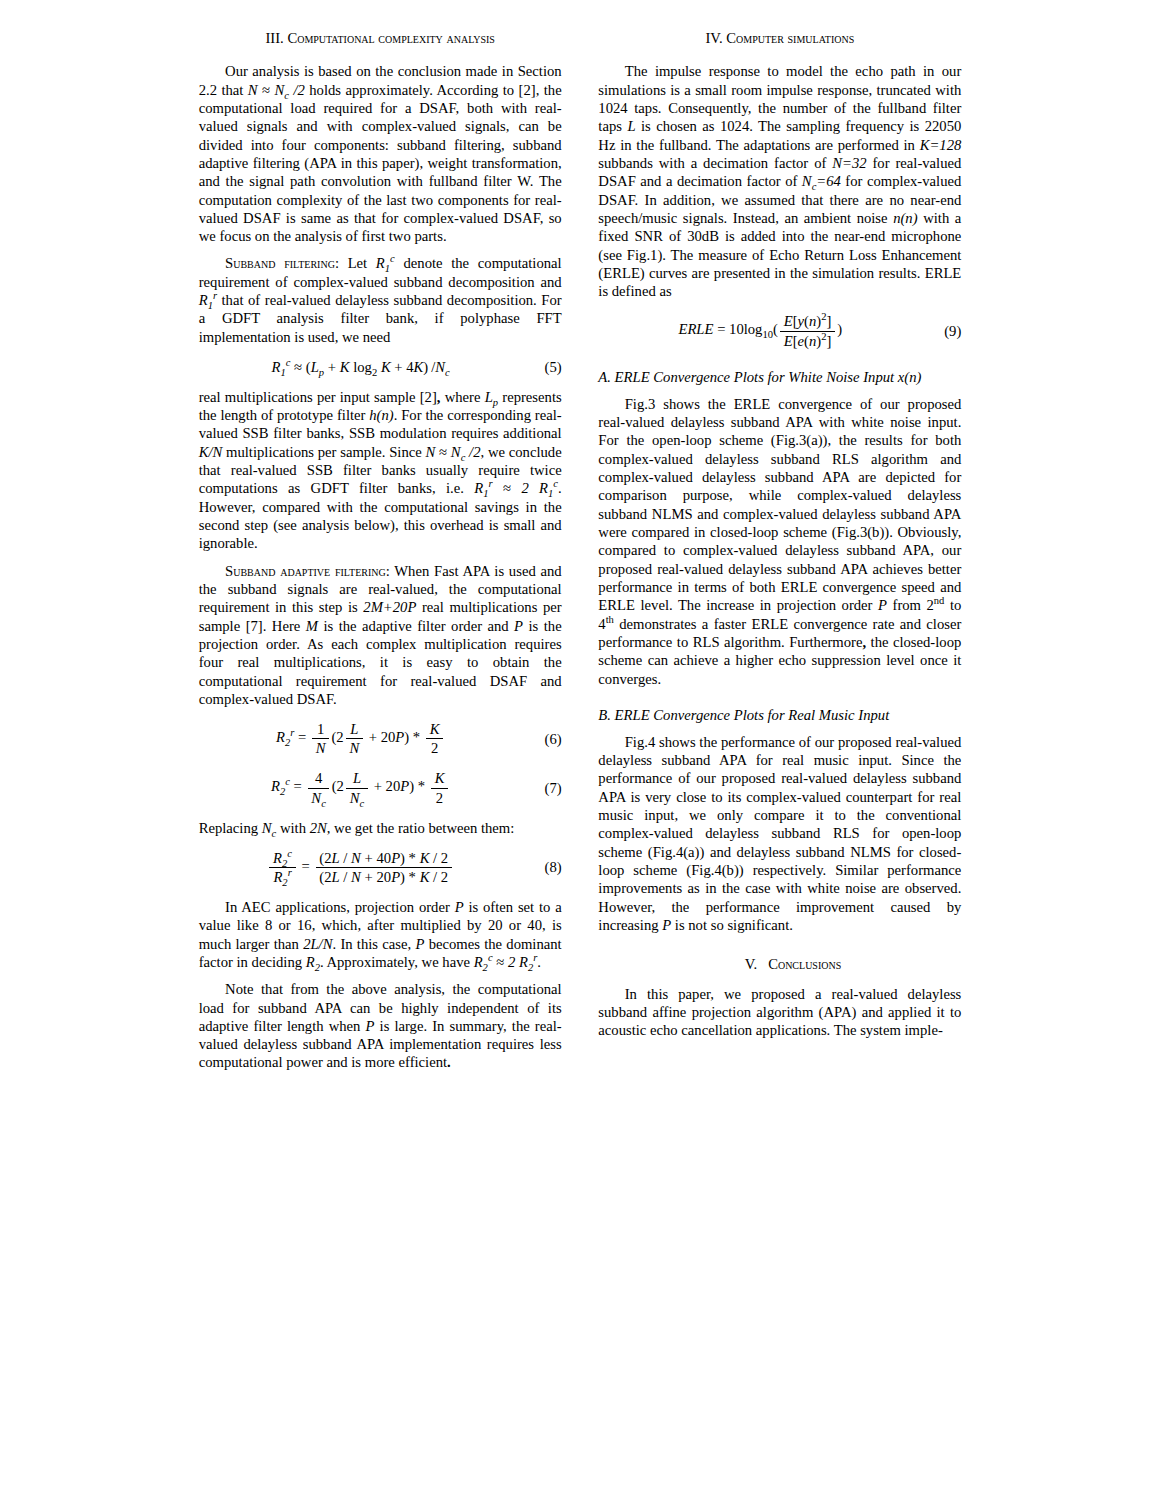III. Computational complexity analysis
Our analysis is based on the conclusion made in Section 2.2 that N ≈ Nc /2 holds approximately. According to [2], the computational load required for a DSAF, both with real-valued signals and with complex-valued signals, can be divided into four components: subband filtering, subband adaptive filtering (APA in this paper), weight transformation, and the signal path convolution with fullband filter W. The computation complexity of the last two components for real-valued DSAF is same as that for complex-valued DSAF, so we focus on the analysis of first two parts.
Subband filtering: Let R1c denote the computational requirement of complex-valued subband decomposition and R1r that of real-valued delayless subband decomposition. For a GDFT analysis filter bank, if polyphase FFT implementation is used, we need
R1c ≈ (Lp + K log2 K + 4K) /Nc (5)
real multiplications per input sample [2], where Lp represents the length of prototype filter h(n). For the corresponding real-valued SSB filter banks, SSB modulation requires additional K/N multiplications per sample. Since N ≈ Nc /2, we conclude that real-valued SSB filter banks usually require twice computations as GDFT filter banks, i.e. R1r ≈ 2 R1c. However, compared with the computational savings in the second step (see analysis below), this overhead is small and ignorable.
Subband adaptive filtering: When Fast APA is used and the subband signals are real-valued, the computational requirement in this step is 2M+20P real multiplications per sample [7]. Here M is the adaptive filter order and P is the projection order. As each complex multiplication requires four real multiplications, it is easy to obtain the computational requirement for real-valued DSAF and complex-valued DSAF.
R2r = 1 N(2LN + 20P) * K 2 (6)
R2c = 4 Nc(2LNc + 20P) * K 2 (7)
Replacing Nc with 2N, we get the ratio between them:
R2c R2r = (2L / N + 40P) * K / 2(2L / N + 20P) * K / 2 (8)
In AEC applications, projection order P is often set to a value like 8 or 16, which, after multiplied by 20 or 40, is much larger than 2L/N. In this case, P becomes the dominant factor in deciding R2. Approximately, we have R2c ≈ 2 R2r.
Note that from the above analysis, the computational load for subband APA can be highly independent of its adaptive filter length when P is large. In summary, the real-valued delayless subband APA implementation requires less computational power and is more efficient.
IV. Computer simulations
The impulse response to model the echo path in our simulations is a small room impulse response, truncated with 1024 taps. Consequently, the number of the fullband filter taps L is chosen as 1024. The sampling frequency is 22050 Hz in the fullband. The adaptations are performed in K=128 subbands with a decimation factor of N=32 for real-valued DSAF and a decimation factor of Nc=64 for complex-valued DSAF. In addition, we assumed that there are no near-end speech/music signals. Instead, an ambient noise n(n) with a fixed SNR of 30dB is added into the near-end microphone (see Fig.1). The measure of Echo Return Loss Enhancement (ERLE) curves are presented in the simulation results. ERLE is defined as
ERLE = 10log10(E[y(n)2] E[e(n)2]) (9)
A. ERLE Convergence Plots for White Noise Input x(n)
Fig.3 shows the ERLE convergence of our proposed real-valued delayless subband APA with white noise input. For the open-loop scheme (Fig.3(a)), the results for both complex-valued delayless subband RLS algorithm and complex-valued delayless subband APA are depicted for comparison purpose, while complex-valued delayless subband NLMS and complex-valued delayless subband APA were compared in closed-loop scheme (Fig.3(b)). Obviously, compared to complex-valued delayless subband APA, our proposed real-valued delayless subband APA achieves better performance in terms of both ERLE convergence speed and ERLE level. The increase in projection order P from 2nd to 4th demonstrates a faster ERLE convergence rate and closer performance to RLS algorithm. Furthermore, the closed-loop scheme can achieve a higher echo suppression level once it converges.
B. ERLE Convergence Plots for Real Music Input
Fig.4 shows the performance of our proposed real-valued delayless subband APA for real music input. Since the performance of our proposed real-valued delayless subband APA is very close to its complex-valued counterpart for real music input, we only compare it to the conventional complex-valued delayless subband RLS for open-loop scheme (Fig.4(a)) and delayless subband NLMS for closed-loop scheme (Fig.4(b)) respectively. Similar performance improvements as in the case with white noise are observed. However, the performance improvement caused by increasing P is not so significant.
V. Conclusions
In this paper, we proposed a real-valued delayless subband affine projection algorithm (APA) and applied it to acoustic echo cancellation applications. The system imple-